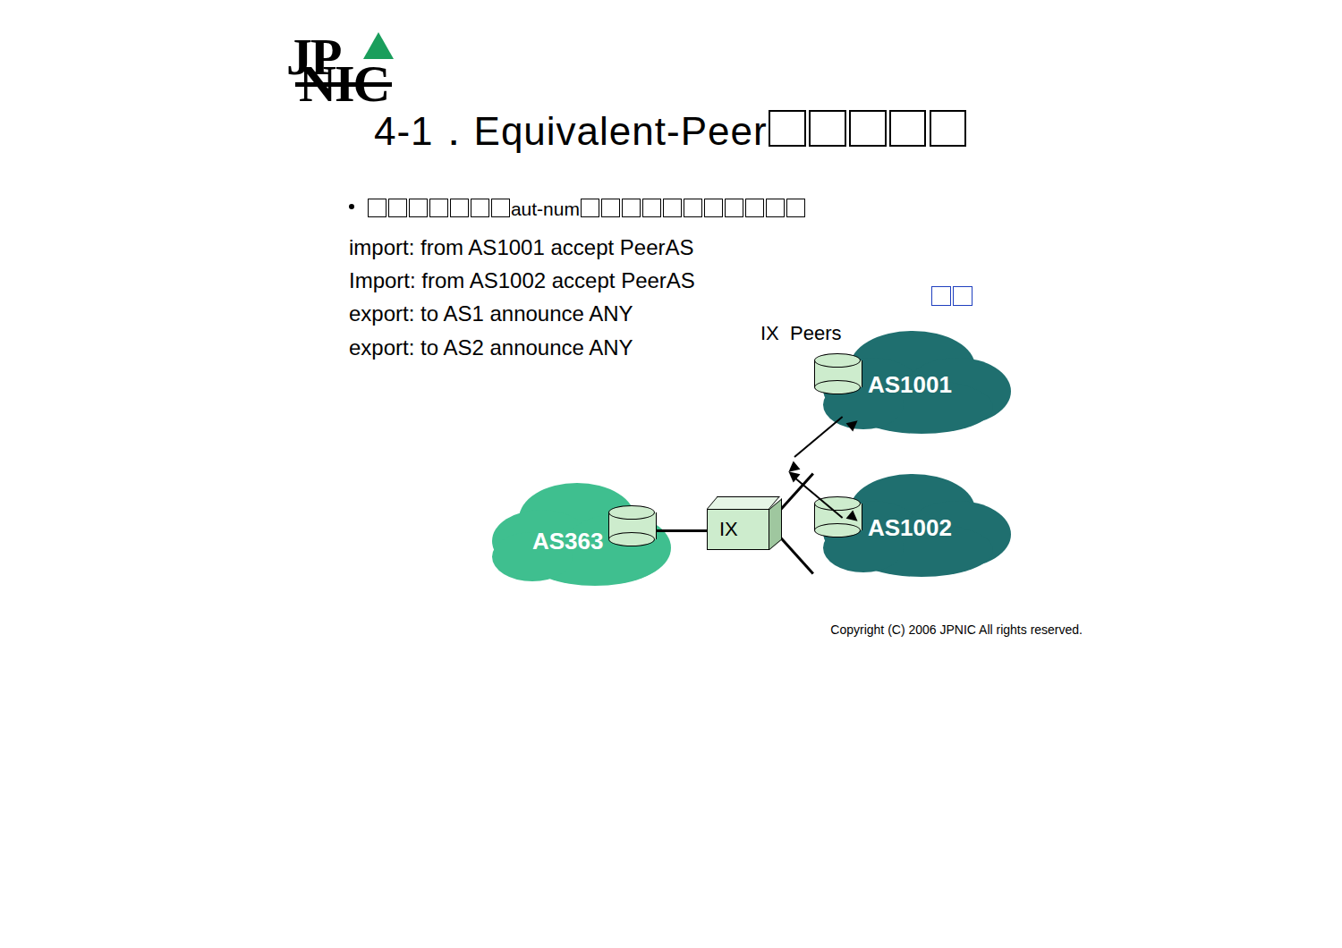JP NIC
4-1．Equivalent-Peer
aut-num
import: from AS1001 accept PeerAS
Import: from AS1002 accept PeerAS
export: to AS1 announce ANY
export: to AS2 announce ANY
IX Peers
AS1001
AS1002
AS363
IX
Copyright (C) 2006 JPNIC All rights reserved.